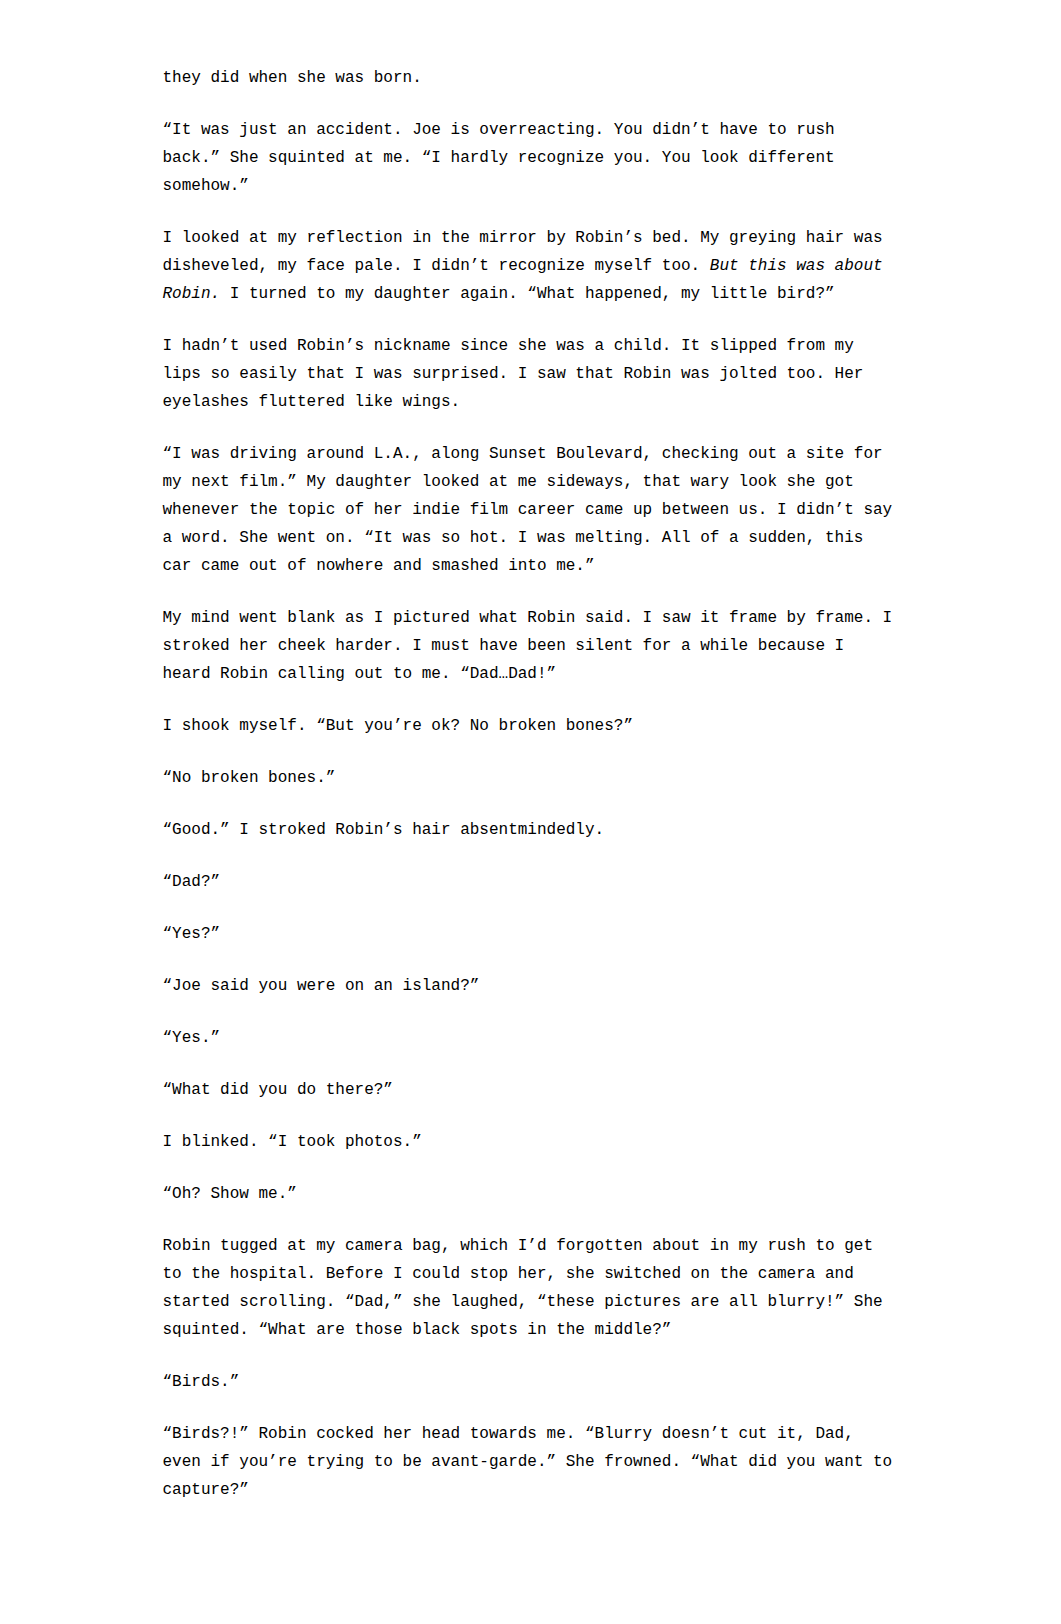they did when she was born.
“It was just an accident. Joe is overreacting. You didn’t have to rush back.” She squinted at me. “I hardly recognize you. You look different somehow.”
I looked at my reflection in the mirror by Robin’s bed. My greying hair was disheveled, my face pale. I didn’t recognize myself too. But this was about Robin. I turned to my daughter again. “What happened, my little bird?”
I hadn’t used Robin’s nickname since she was a child. It slipped from my lips so easily that I was surprised. I saw that Robin was jolted too. Her eyelashes fluttered like wings.
“I was driving around L.A., along Sunset Boulevard, checking out a site for my next film.” My daughter looked at me sideways, that wary look she got whenever the topic of her indie film career came up between us. I didn’t say a word. She went on. “It was so hot. I was melting. All of a sudden, this car came out of nowhere and smashed into me.”
My mind went blank as I pictured what Robin said. I saw it frame by frame. I stroked her cheek harder. I must have been silent for a while because I heard Robin calling out to me. “Dad…Dad!”
I shook myself. “But you’re ok? No broken bones?”
“No broken bones.”
“Good.” I stroked Robin’s hair absentmindedly.
“Dad?”
“Yes?”
“Joe said you were on an island?”
“Yes.”
“What did you do there?”
I blinked. “I took photos.”
“Oh? Show me.”
Robin tugged at my camera bag, which I’d forgotten about in my rush to get to the hospital. Before I could stop her, she switched on the camera and started scrolling. “Dad,” she laughed, “these pictures are all blurry!” She squinted. “What are those black spots in the middle?”
“Birds.”
“Birds?!” Robin cocked her head towards me. “Blurry doesn’t cut it, Dad, even if you’re trying to be avant-garde.” She frowned. “What did you want to capture?”